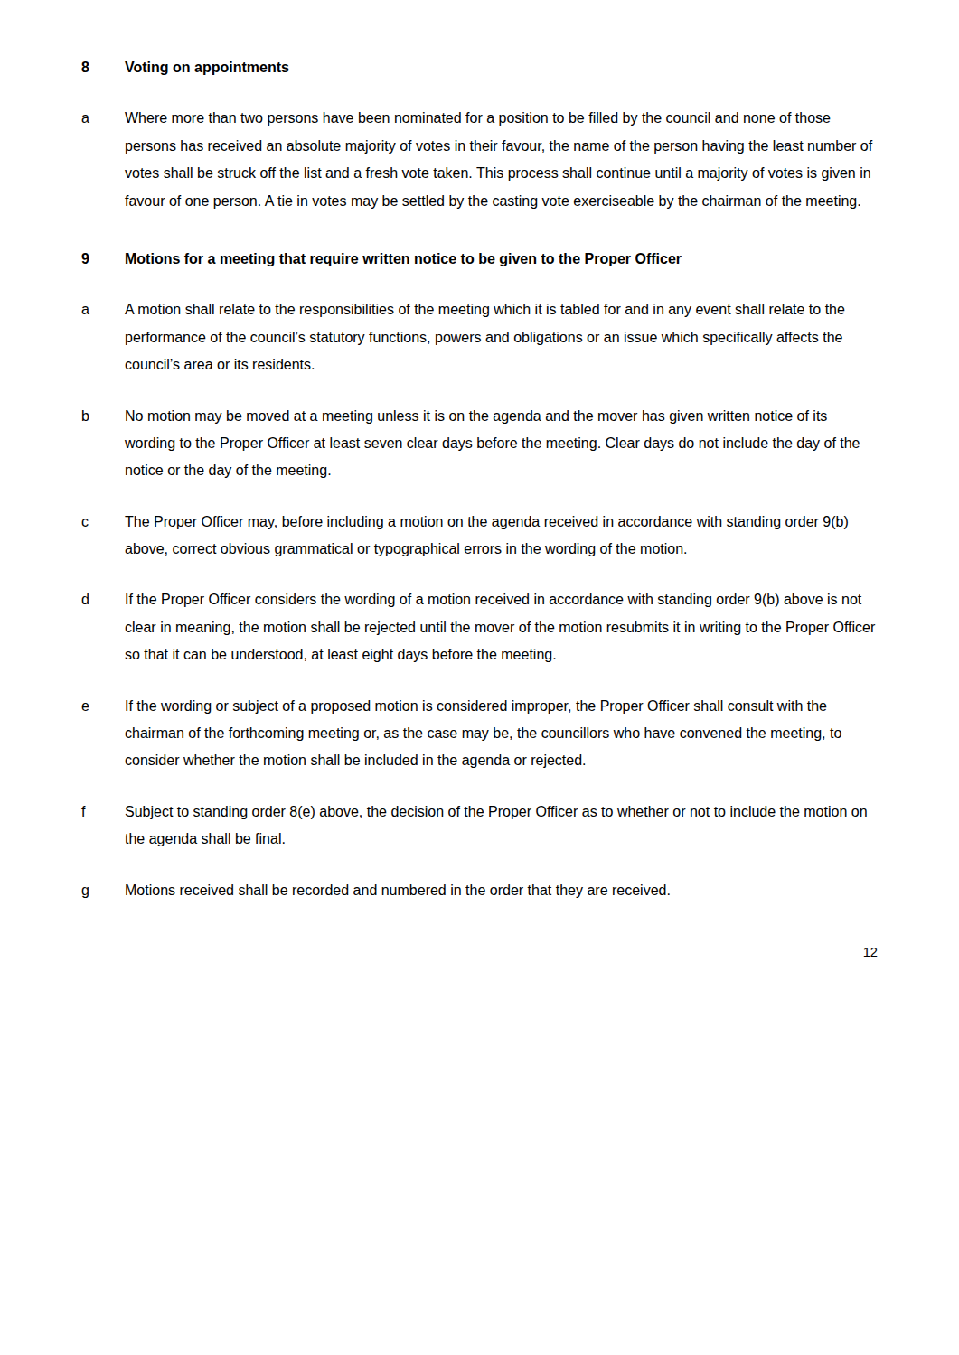8 Voting on appointments
a Where more than two persons have been nominated for a position to be filled by the council and none of those persons has received an absolute majority of votes in their favour, the name of the person having the least number of votes shall be struck off the list and a fresh vote taken. This process shall continue until a majority of votes is given in favour of one person. A tie in votes may be settled by the casting vote exerciseable by the chairman of the meeting.
9 Motions for a meeting that require written notice to be given to the Proper Officer
a A motion shall relate to the responsibilities of the meeting which it is tabled for and in any event shall relate to the performance of the council’s statutory functions, powers and obligations or an issue which specifically affects the council’s area or its residents.
b No motion may be moved at a meeting unless it is on the agenda and the mover has given written notice of its wording to the Proper Officer at least seven clear days before the meeting. Clear days do not include the day of the notice or the day of the meeting.
c The Proper Officer may, before including a motion on the agenda received in accordance with standing order 9(b) above, correct obvious grammatical or typographical errors in the wording of the motion.
d If the Proper Officer considers the wording of a motion received in accordance with standing order 9(b) above is not clear in meaning, the motion shall be rejected until the mover of the motion resubmits it in writing to the Proper Officer so that it can be understood, at least eight days before the meeting.
e If the wording or subject of a proposed motion is considered improper, the Proper Officer shall consult with the chairman of the forthcoming meeting or, as the case may be, the councillors who have convened the meeting, to consider whether the motion shall be included in the agenda or rejected.
f Subject to standing order 8(e) above, the decision of the Proper Officer as to whether or not to include the motion on the agenda shall be final.
g Motions received shall be recorded and numbered in the order that they are received.
12